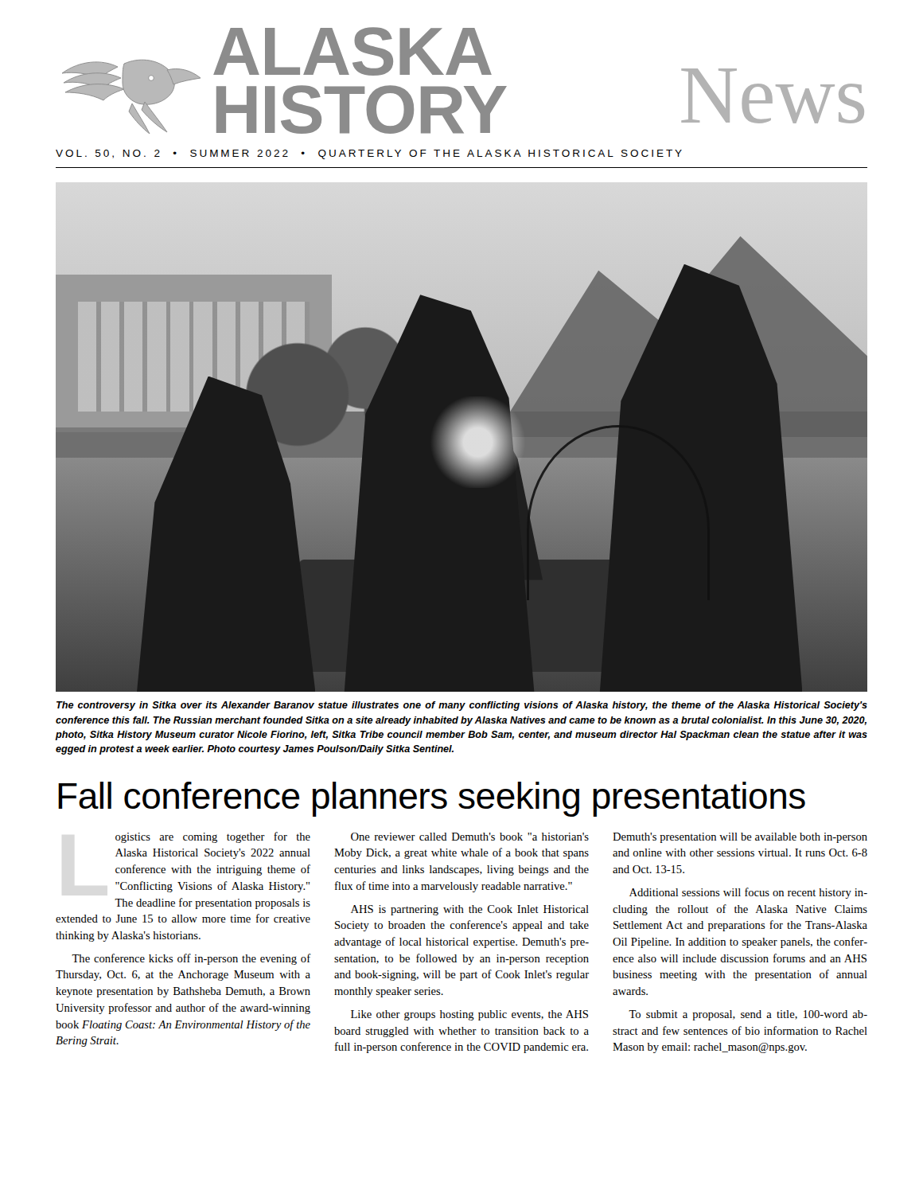Alaska History News
VOL. 50, NO. 2 • SUMMER 2022 • QUARTERLY OF THE ALASKA HISTORICAL SOCIETY
The controversy in Sitka over its Alexander Baranov statue illustrates one of many conflicting visions of Alaska history, the theme of the Alaska Historical Society's conference this fall. The Russian merchant founded Sitka on a site already inhabited by Alaska Natives and came to be known as a brutal colonialist. In this June 30, 2020, photo, Sitka History Museum curator Nicole Fiorino, left, Sitka Tribe council member Bob Sam, center, and museum director Hal Spackman clean the statue after it was egged in protest a week earlier. Photo courtesy James Poulson/Daily Sitka Sentinel.
Fall conference planners seeking presentations
Logistics are coming together for the Alaska Historical Society's 2022 annual conference with the intriguing theme of "Conflicting Visions of Alaska History." The deadline for presentation proposals is extended to June 15 to allow more time for creative thinking by Alaska's historians.
The conference kicks off in-person the evening of Thursday, Oct. 6, at the Anchorage Museum with a keynote presentation by Bathsheba Demuth, a Brown University professor and author of the award-winning book Floating Coast: An Environmental History of the Bering Strait.
One reviewer called Demuth's book "a historian's Moby Dick, a great white whale of a book that spans centuries and links landscapes, living beings and the flux of time into a marvelously readable narrative."
AHS is partnering with the Cook Inlet Historical Society to broaden the conference's appeal and take advantage of local historical expertise. Demuth's presentation, to be followed by an in-person reception and book-signing, will be part of Cook Inlet's regular monthly speaker series.
Like other groups hosting public events, the AHS board struggled with whether to transition back to a full in-person conference in the COVID pandemic era. Demuth's presentation will be available both in-person and online with other sessions virtual. It runs Oct. 6-8 and Oct. 13-15.
Additional sessions will focus on recent history including the rollout of the Alaska Native Claims Settlement Act and preparations for the Trans-Alaska Oil Pipeline. In addition to speaker panels, the conference also will include discussion forums and an AHS business meeting with the presentation of annual awards.
To submit a proposal, send a title, 100-word abstract and few sentences of bio information to Rachel Mason by email: rachel_mason@nps.gov.